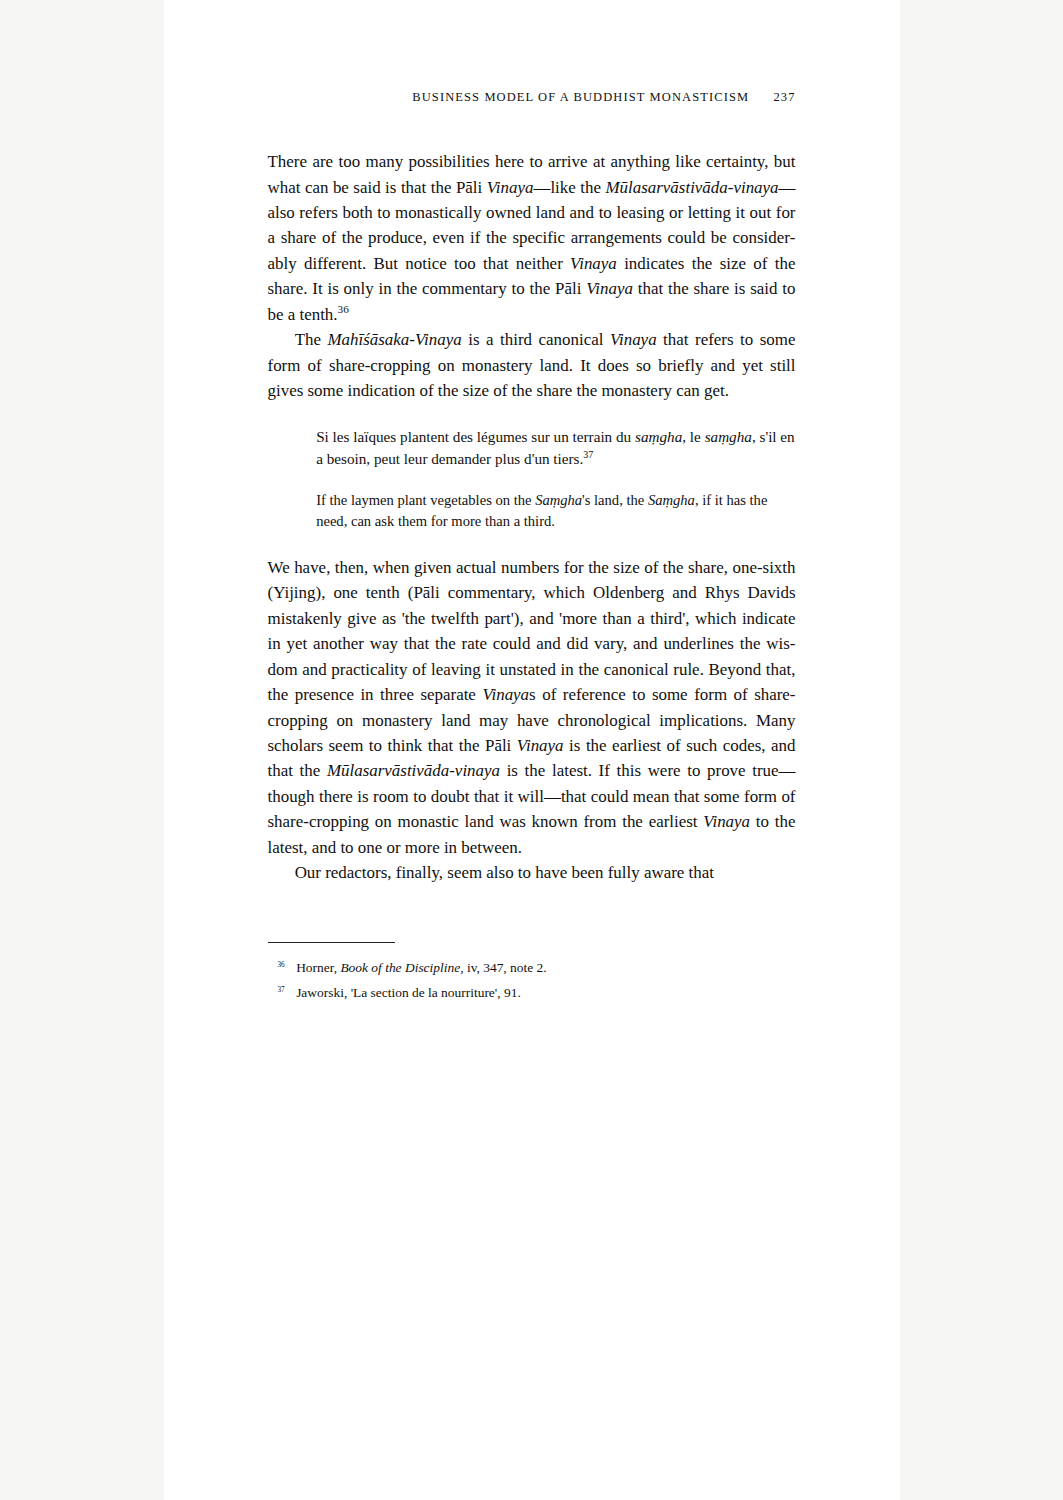Business Model of a Buddhist Monasticism 237
There are too many possibilities here to arrive at anything like certainty, but what can be said is that the Pāli Vinaya—like the Mūlasarvāstivāda-vinaya—also refers both to monastically owned land and to leasing or letting it out for a share of the produce, even if the specific arrangements could be considerably different. But notice too that neither Vinaya indicates the size of the share. It is only in the commentary to the Pāli Vinaya that the share is said to be a tenth.36
The Mahīśāsaka-Vinaya is a third canonical Vinaya that refers to some form of share-cropping on monastery land. It does so briefly and yet still gives some indication of the size of the share the monastery can get.
Si les laïques plantent des légumes sur un terrain du saṃgha, le saṃgha, s'il en a besoin, peut leur demander plus d'un tiers.37
If the laymen plant vegetables on the Saṃgha's land, the Saṃgha, if it has the need, can ask them for more than a third.
We have, then, when given actual numbers for the size of the share, one-sixth (Yijing), one tenth (Pāli commentary, which Oldenberg and Rhys Davids mistakenly give as 'the twelfth part'), and 'more than a third', which indicate in yet another way that the rate could and did vary, and underlines the wisdom and practicality of leaving it unstated in the canonical rule. Beyond that, the presence in three separate Vinayas of reference to some form of share-cropping on monastery land may have chronological implications. Many scholars seem to think that the Pāli Vinaya is the earliest of such codes, and that the Mūlasarvāstivāda-vinaya is the latest. If this were to prove true—though there is room to doubt that it will—that could mean that some form of share-cropping on monastic land was known from the earliest Vinaya to the latest, and to one or more in between.
Our redactors, finally, seem also to have been fully aware that
36
Horner, Book of the Discipline, iv, 347, note 2.
37
Jaworski, 'La section de la nourriture', 91.